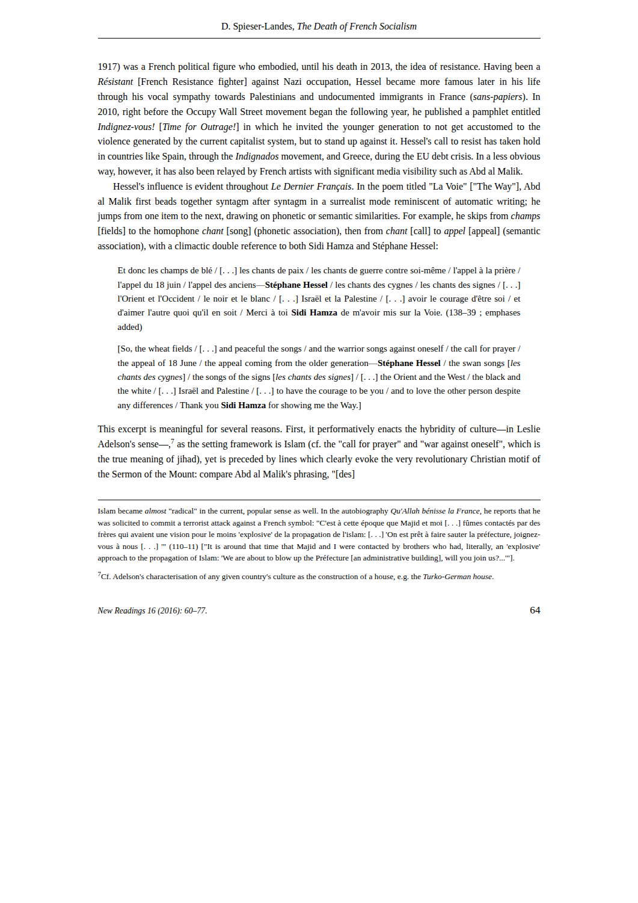D. Spieser-Landes, The Death of French Socialism
1917) was a French political figure who embodied, until his death in 2013, the idea of resistance. Having been a Résistant [French Resistance fighter] against Nazi occupation, Hessel became more famous later in his life through his vocal sympathy towards Palestinians and undocumented immigrants in France (sans-papiers). In 2010, right before the Occupy Wall Street movement began the following year, he published a pamphlet entitled Indignez-vous! [Time for Outrage!] in which he invited the younger generation to not get accustomed to the violence generated by the current capitalist system, but to stand up against it. Hessel's call to resist has taken hold in countries like Spain, through the Indignados movement, and Greece, during the EU debt crisis. In a less obvious way, however, it has also been relayed by French artists with significant media visibility such as Abd al Malik.
Hessel's influence is evident throughout Le Dernier Français. In the poem titled "La Voie" ["The Way"], Abd al Malik first beads together syntagm after syntagm in a surrealist mode reminiscent of automatic writing; he jumps from one item to the next, drawing on phonetic or semantic similarities. For example, he skips from champs [fields] to the homophone chant [song] (phonetic association), then from chant [call] to appel [appeal] (semantic association), with a climactic double reference to both Sidi Hamza and Stéphane Hessel:
Et donc les champs de blé / [. . .] les chants de paix / les chants de guerre contre soi-même / l'appel à la prière / l'appel du 18 juin / l'appel des anciens—Stéphane Hessel / les chants des cygnes / les chants des signes / [. . .] l'Orient et l'Occident / le noir et le blanc / [. . .] Israël et la Palestine / [. . .] avoir le courage d'être soi / et d'aimer l'autre quoi qu'il en soit / Merci à toi Sidi Hamza de m'avoir mis sur la Voie. (138–39 ; emphases added)
[So, the wheat fields / [. . .] and peaceful the songs / and the warrior songs against oneself / the call for prayer / the appeal of 18 June / the appeal coming from the older generation—Stéphane Hessel / the swan songs [les chants des cygnes] / the songs of the signs [les chants des signes] / [. . .] the Orient and the West / the black and the white / [. . .] Israël and Palestine / [. . .] to have the courage to be you / and to love the other person despite any differences / Thank you Sidi Hamza for showing me the Way.]
This excerpt is meaningful for several reasons. First, it performatively enacts the hybridity of culture—in Leslie Adelson's sense—,7 as the setting framework is Islam (cf. the "call for prayer" and "war against oneself", which is the true meaning of jihad), yet is preceded by lines which clearly evoke the very revolutionary Christian motif of the Sermon of the Mount: compare Abd al Malik's phrasing, "[des]
Islam became almost "radical" in the current, popular sense as well. In the autobiography Qu'Allah bénisse la France, he reports that he was solicited to commit a terrorist attack against a French symbol: "C'est à cette époque que Majid et moi [. . .] fûmes contactés par des frères qui avaient une vision pour le moins 'explosive' de la propagation de l'islam: [. . .] 'On est prêt à faire sauter la préfecture, joignez-vous à nous [. . .] '" (110–11) ["It is around that time that Majid and I were contacted by brothers who had, literally, an 'explosive' approach to the propagation of Islam: 'We are about to blow up the Préfecture [an administrative building], will you join us?...'"].
7Cf. Adelson's characterisation of any given country's culture as the construction of a house, e.g. the Turko-German house.
New Readings 16 (2016): 60–77. 64